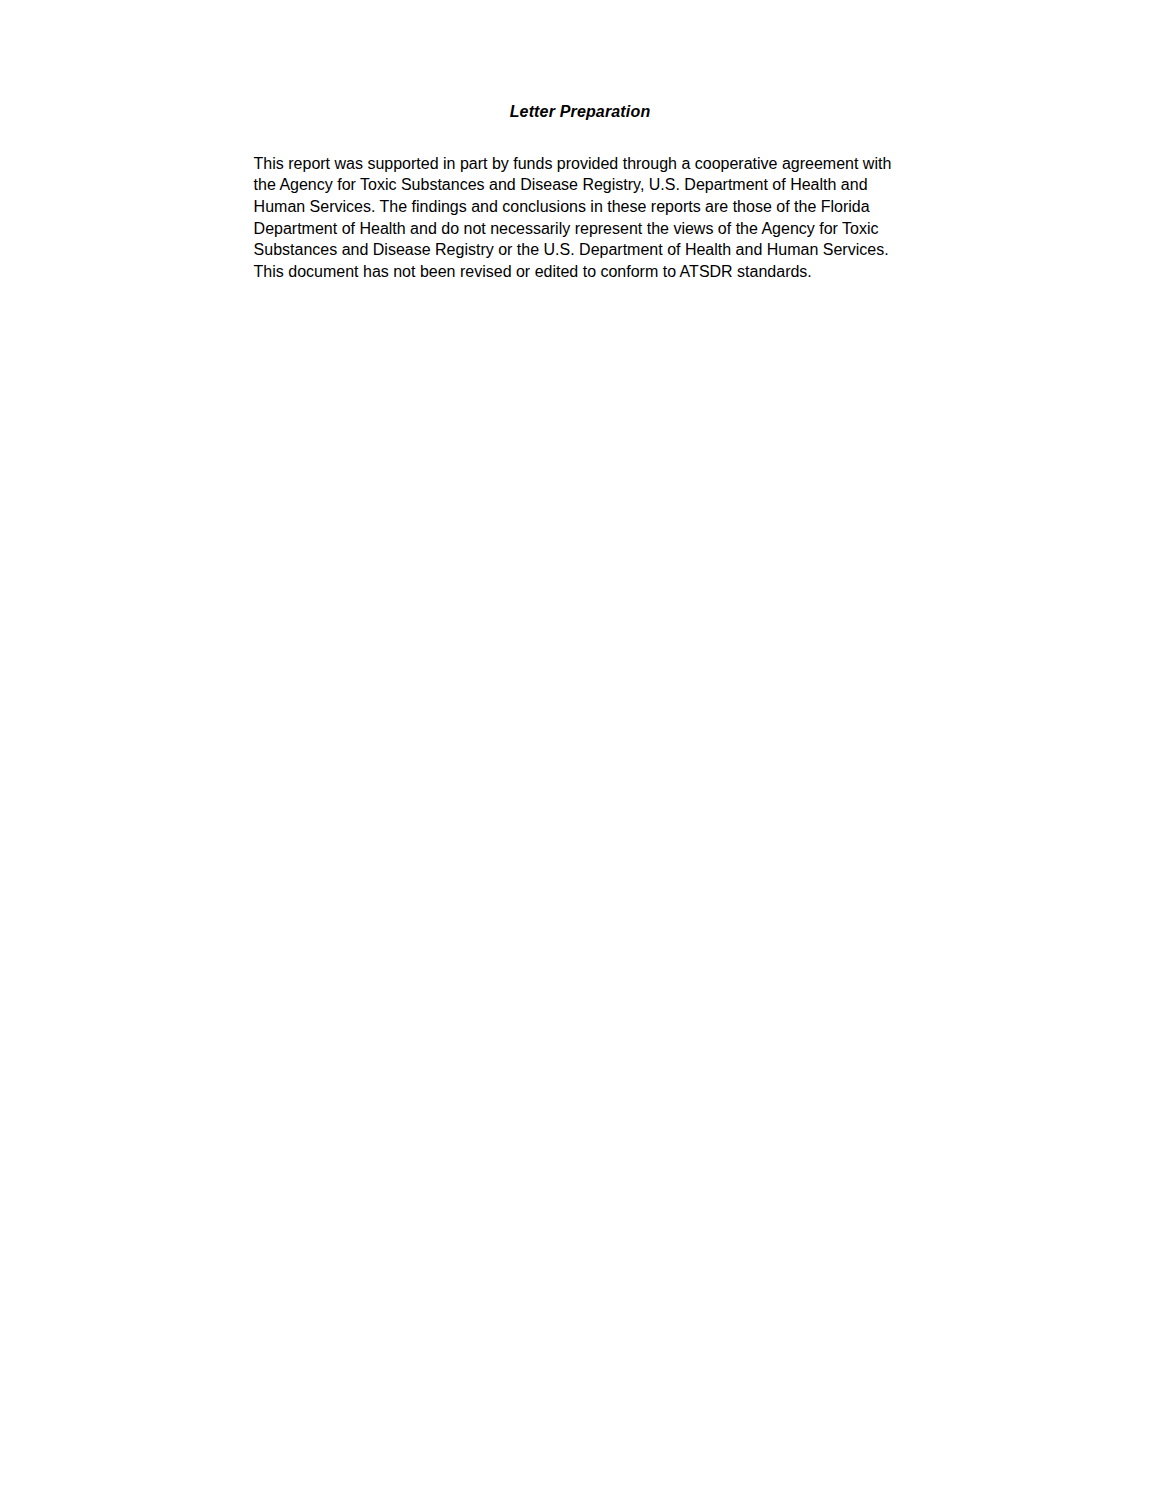Letter Preparation
This report was supported in part by funds provided through a cooperative agreement with the Agency for Toxic Substances and Disease Registry, U.S. Department of Health and Human Services. The findings and conclusions in these reports are those of the Florida Department of Health and do not necessarily represent the views of the Agency for Toxic Substances and Disease Registry or the U.S. Department of Health and Human Services. This document has not been revised or edited to conform to ATSDR standards.